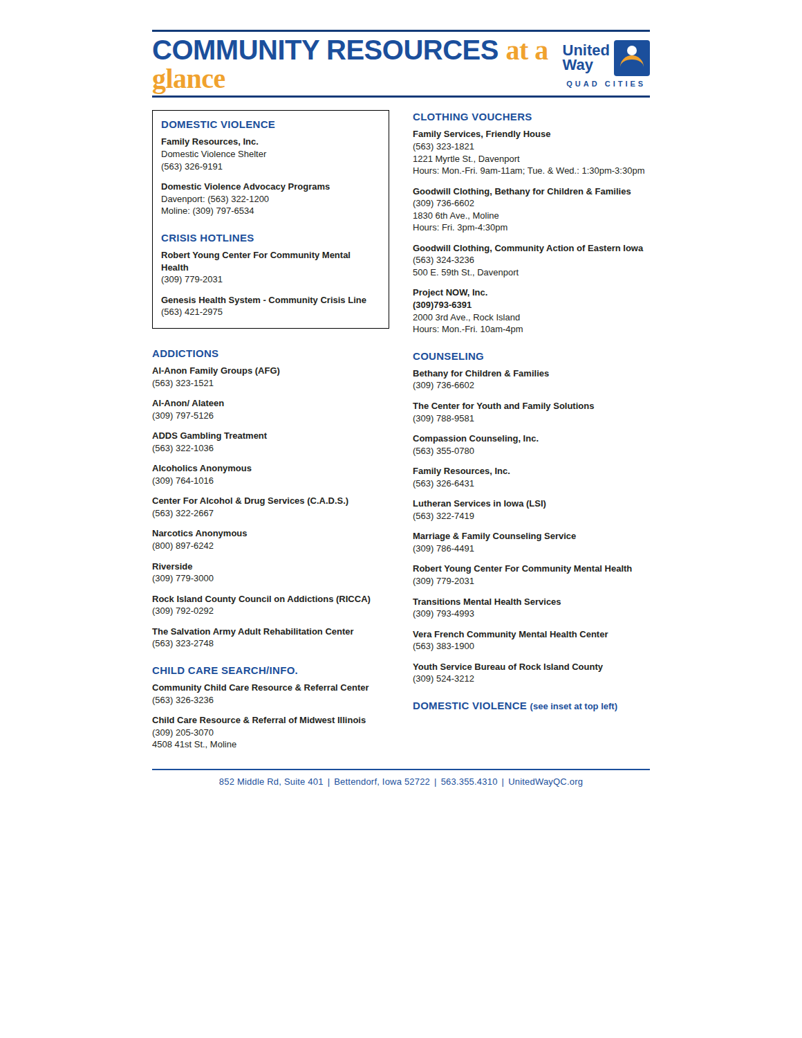Community Resources at a glance
United
Way
QUAD CITIES
Domestic Violence
Family Resources, Inc. Domestic Violence Shelter (563) 326-9191
Domestic Violence Advocacy Programs Davenport: (563) 322-1200 Moline: (309) 797-6534
Crisis Hotlines
Robert Young Center For Community Mental Health (309) 779-2031
Genesis Health System - Community Crisis Line (563) 421-2975
Addictions
Al-Anon Family Groups (AFG) (563) 323-1521
Al-Anon/ Alateen (309) 797-5126
ADDS Gambling Treatment (563) 322-1036
Alcoholics Anonymous (309) 764-1016
Center For Alcohol & Drug Services (C.A.D.S.) (563) 322-2667
Narcotics Anonymous (800) 897-6242
Riverside (309) 779-3000
Rock Island County Council on Addictions (RICCA) (309) 792-0292
The Salvation Army Adult Rehabilitation Center (563) 323-2748
Child Care Search/Info.
Community Child Care Resource & Referral Center (563) 326-3236
Child Care Resource & Referral of Midwest Illinois (309) 205-3070 4508 41st St., Moline
Clothing Vouchers
Family Services, Friendly House (563) 323-1821 1221 Myrtle St., Davenport Hours: Mon.-Fri. 9am-11am; Tue. & Wed.: 1:30pm-3:30pm
Goodwill Clothing, Bethany for Children & Families (309) 736-6602 1830 6th Ave., Moline Hours: Fri. 3pm-4:30pm
Goodwill Clothing, Community Action of Eastern Iowa (563) 324-3236 500 E. 59th St., Davenport
Project NOW, Inc. (309)793-6391 2000 3rd Ave., Rock Island Hours: Mon.-Fri. 10am-4pm
Counseling
Bethany for Children & Families (309) 736-6602
The Center for Youth and Family Solutions (309) 788-9581
Compassion Counseling, Inc. (563) 355-0780
Family Resources, Inc. (563) 326-6431
Lutheran Services in Iowa (LSI) (563) 322-7419
Marriage & Family Counseling Service (309) 786-4491
Robert Young Center For Community Mental Health (309) 779-2031
Transitions Mental Health Services (309) 793-4993
Vera French Community Mental Health Center (563) 383-1900
Youth Service Bureau of Rock Island County (309) 524-3212
Domestic Violence (see inset at top left)
852 Middle Rd, Suite 401|Bettendorf, Iowa 52722|563.355.4310|UnitedWayQC.org